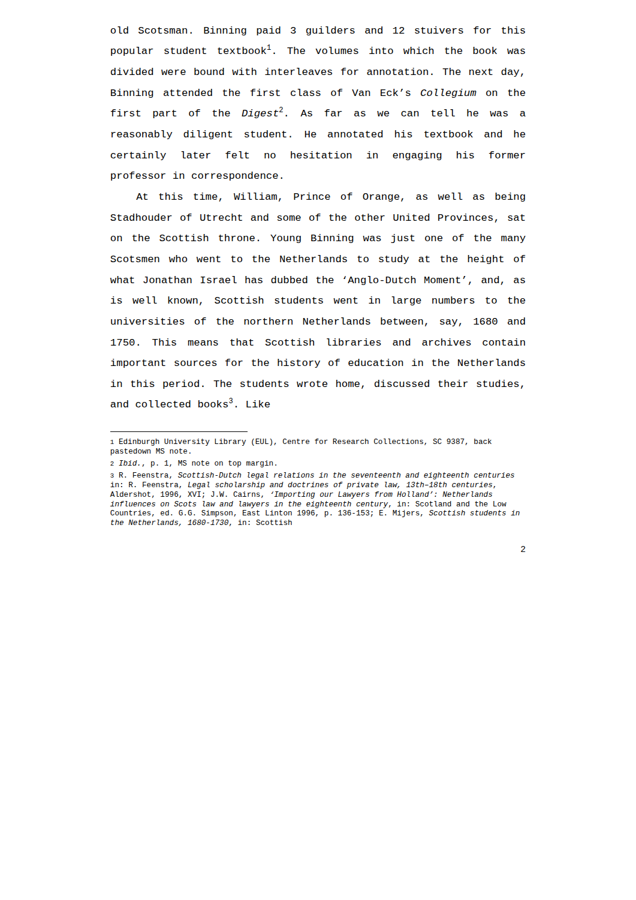old Scotsman. Binning paid 3 guilders and 12 stuivers for this popular student textbook1. The volumes into which the book was divided were bound with interleaves for annotation. The next day, Binning attended the first class of Van Eck’s Collegium on the first part of the Digest2. As far as we can tell he was a reasonably diligent student. He annotated his textbook and he certainly later felt no hesitation in engaging his former professor in correspondence.
At this time, William, Prince of Orange, as well as being Stadhouder of Utrecht and some of the other United Provinces, sat on the Scottish throne. Young Binning was just one of the many Scotsmen who went to the Netherlands to study at the height of what Jonathan Israel has dubbed the ‘Anglo-Dutch Moment’, and, as is well known, Scottish students went in large numbers to the universities of the northern Netherlands between, say, 1680 and 1750. This means that Scottish libraries and archives contain important sources for the history of education in the Netherlands in this period. The students wrote home, discussed their studies, and collected books3. Like
1 Edinburgh University Library (EUL), Centre for Research Collections, SC 9387, back pastedown MS note.
2 Ibid., p. 1, MS note on top margin.
3 R. Feenstra, Scottish-Dutch legal relations in the seventeenth and eighteenth centuries in: R. Feenstra, Legal scholarship and doctrines of private law, 13th–18th centuries, Aldershot, 1996, XVI; J.W. Cairns, ‘Importing our Lawyers from Holland’: Netherlands influences on Scots law and lawyers in the eighteenth century, in: Scotland and the Low Countries, ed. G.G. Simpson, East Linton 1996, p. 136-153; E. Mijers, Scottish students in the Netherlands, 1680-1730, in: Scottish
2